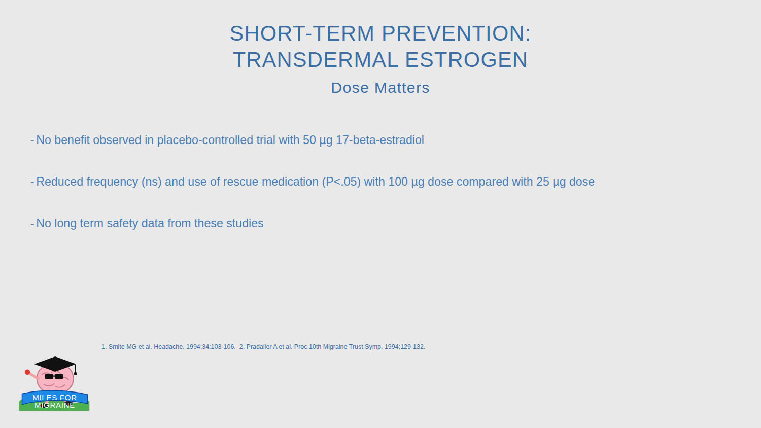SHORT-TERM PREVENTION:
TRANSDERMAL ESTROGEN
Dose Matters
No benefit observed in placebo-controlled trial with 50 µg 17-beta-estradiol
Reduced frequency (ns) and use of rescue medication (P<.05) with 100 µg dose compared with 25 µg dose
No long term safety data from these studies
1. Smite MG et al. Headache. 1994;34:103-106. 2. Pradalier A et al. Proc 10th Migraine Trust Symp. 1994;129-132.
Miles for Migraine MILES FOR MIGRAINE